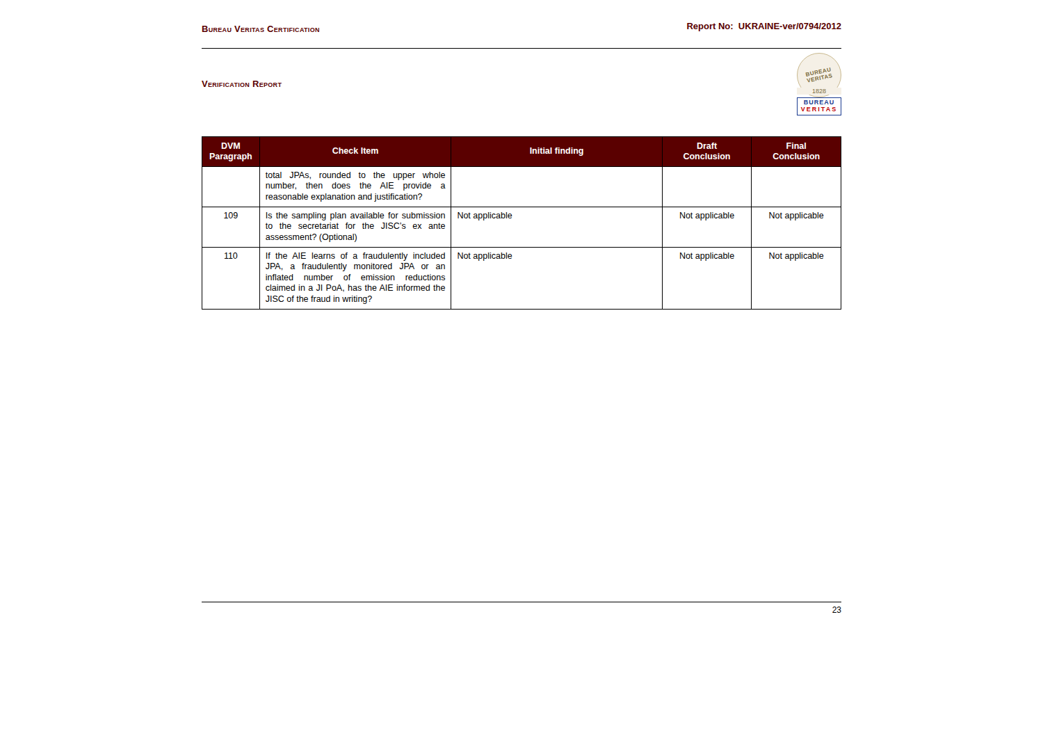Bureau Veritas Certification
Report No: UKRAINE-ver/0794/2012
Verification Report
BUREAU VERITAS
1828
BUREAU
VERITAS
| DVM Paragraph | Check Item | Initial finding | Draft Conclusion | Final Conclusion |
| --- | --- | --- | --- | --- |
| | total JPAs, rounded to the upper whole number, then does the AIE provide a reasonable explanation and justification? | | | |
| 109 | Is the sampling plan available for submission to the secretariat for the JISC’s ex ante assessment? (Optional) | Not applicable | Not applicable | Not applicable |
| 110 | If the AIE learns of a fraudulently included JPA, a fraudulently monitored JPA or an inflated number of emission reductions claimed in a JI PoA, has the AIE informed the JISC of the fraud in writing? | Not applicable | Not applicable | Not applicable |
23